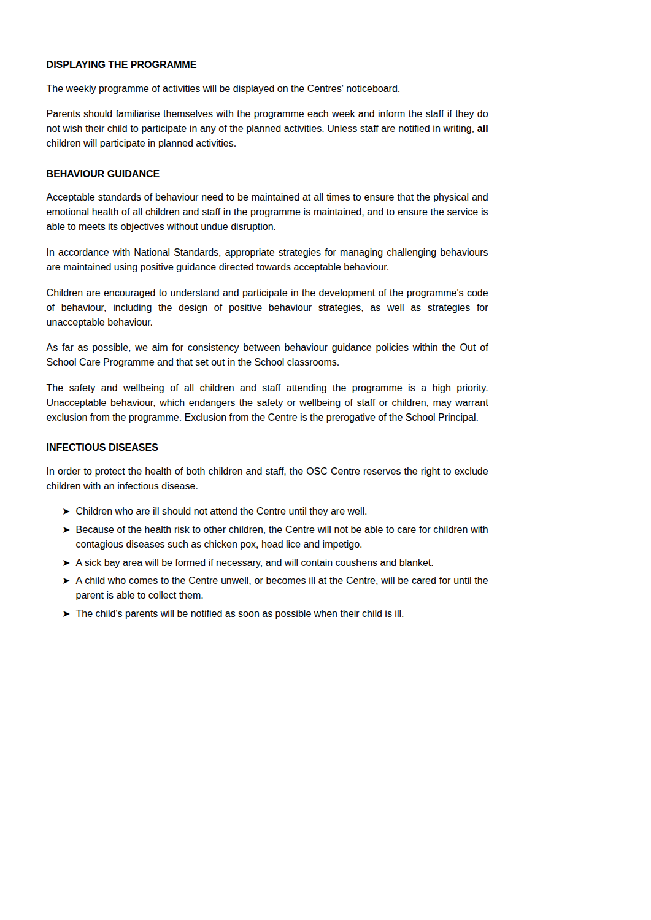Displaying the Programme
The weekly programme of activities will be displayed on the Centres' noticeboard.
Parents should familiarise themselves with the programme each week and inform the staff if they do not wish their child to participate in any of the planned activities. Unless staff are notified in writing, all children will participate in planned activities.
Behaviour Guidance
Acceptable standards of behaviour need to be maintained at all times to ensure that the physical and emotional health of all children and staff in the programme is maintained, and to ensure the service is able to meets its objectives without undue disruption.
In accordance with National Standards, appropriate strategies for managing challenging behaviours are maintained using positive guidance directed towards acceptable behaviour.
Children are encouraged to understand and participate in the development of the programme's code of behaviour, including the design of positive behaviour strategies, as well as strategies for unacceptable behaviour.
As far as possible, we aim for consistency between behaviour guidance policies within the Out of School Care Programme and that set out in the School classrooms.
The safety and wellbeing of all children and staff attending the programme is a high priority. Unacceptable behaviour, which endangers the safety or wellbeing of staff or children, may warrant exclusion from the programme. Exclusion from the Centre is the prerogative of the School Principal.
Infectious Diseases
In order to protect the health of both children and staff, the OSC Centre reserves the right to exclude children with an infectious disease.
Children who are ill should not attend the Centre until they are well.
Because of the health risk to other children, the Centre will not be able to care for children with contagious diseases such as chicken pox, head lice and impetigo.
A sick bay area will be formed if necessary, and will contain coushens and blanket.
A child who comes to the Centre unwell, or becomes ill at the Centre, will be cared for until the parent is able to collect them.
The child's parents will be notified as soon as possible when their child is ill.